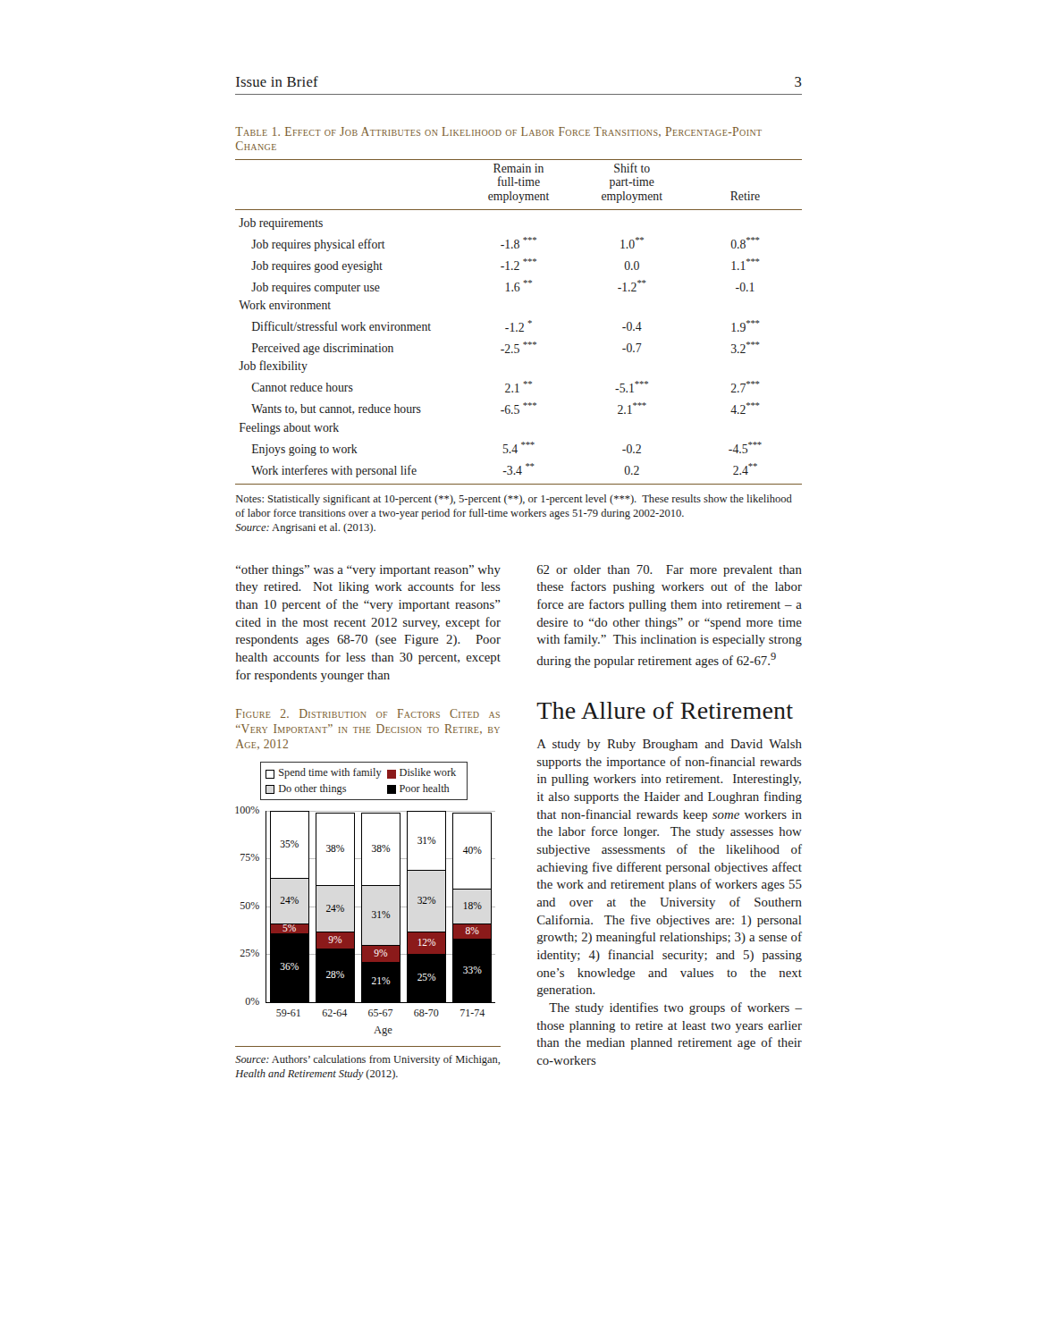Issue in Brief
3
Table 1. Effect of Job Attributes on Likelihood of Labor Force Transitions, Percentage-Point Change
| | Remain in full-time employment | Shift to part-time employment | Retire |
| --- | --- | --- | --- |
| Job requirements | | | |
| Job requires physical effort | -1.8 *** | 1.0 ** | 0.8 *** |
| Job requires good eyesight | -1.2 *** | 0.0 | 1.1 *** |
| Job requires computer use | 1.6 ** | -1.2 ** | -0.1 |
| Work environment | | | |
| Difficult/stressful work environment | -1.2 * | -0.4 | 1.9 *** |
| Perceived age discrimination | -2.5 *** | -0.7 | 3.2 *** |
| Job flexibility | | | |
| Cannot reduce hours | 2.1 ** | -5.1 *** | 2.7 *** |
| Wants to, but cannot, reduce hours | -6.5 *** | 2.1 *** | 4.2 *** |
| Feelings about work | | | |
| Enjoys going to work | 5.4 *** | -0.2 | -4.5 *** |
| Work interferes with personal life | -3.4 ** | 0.2 | 2.4 ** |
Notes: Statistically significant at 10-percent (**), 5-percent (**), or 1-percent level (***). These results show the likelihood of labor force transitions over a two-year period for full-time workers ages 51-79 during 2002-2010.
Source: Angrisani et al. (2013).
“other things” was a “very important reason” why they retired. Not liking work accounts for less than 10 percent of the “very important reasons” cited in the most recent 2012 survey, except for respondents ages 68-70 (see Figure 2). Poor health accounts for less than 30 percent, except for respondents younger than
Figure 2. Distribution of Factors Cited as “Very Important” in the Decision to Retire, by Age, 2012
| Spend time with family | Dislike work |
| Do other things | Poor health |
100% 75% 50% 25% 0%
35%
24%
5%
36%
38%
24%
9%
28%
38%
31%
9%
21%
31%
32%
12%
25%
40%
18%
8%
33%
59-61 62-64 65-67 68-70 71-74
Age
Source: Authors’ calculations from University of Michigan, Health and Retirement Study (2012).
62 or older than 70. Far more prevalent than these factors pushing workers out of the labor force are factors pulling them into retirement – a desire to “do other things” or “spend more time with family.” This inclination is especially strong during the popular retirement ages of 62-67.9
The Allure of Retirement
A study by Ruby Brougham and David Walsh supports the importance of non-financial rewards in pulling workers into retirement. Interestingly, it also supports the Haider and Loughran finding that non-financial rewards keep some workers in the labor force longer. The study assesses how subjective assessments of the likelihood of achieving five different personal objectives affect the work and retirement plans of workers ages 55 and over at the University of Southern California. The five objectives are: 1) personal growth; 2) meaningful relationships; 3) a sense of identity; 4) financial security; and 5) passing one’s knowledge and values to the next generation.
The study identifies two groups of workers – those planning to retire at least two years earlier than the median planned retirement age of their co-workers